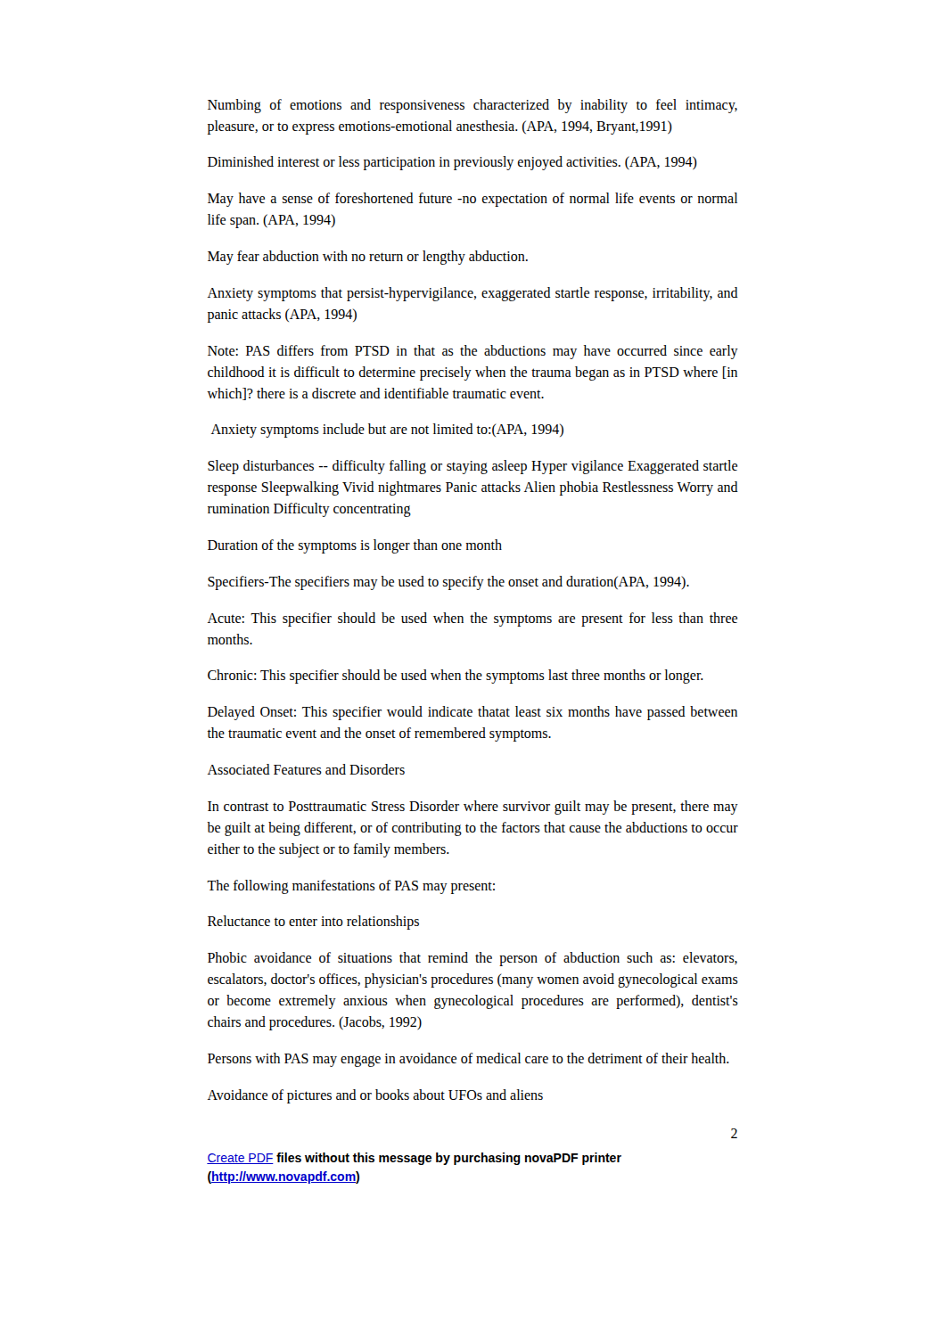Numbing of emotions and responsiveness characterized by inability to feel intimacy, pleasure, or to express emotions-emotional anesthesia. (APA, 1994, Bryant,1991)
Diminished interest or less participation in previously enjoyed activities. (APA, 1994)
May have a sense of foreshortened future -no expectation of normal life events or normal life span. (APA, 1994)
May fear abduction with no return or lengthy abduction.
Anxiety symptoms that persist-hypervigilance, exaggerated startle response, irritability, and panic attacks (APA, 1994)
Note: PAS differs from PTSD in that as the abductions may have occurred since early childhood it is difficult to determine precisely when the trauma began as in PTSD where [in which]? there is a discrete and identifiable traumatic event.
Anxiety symptoms include but are not limited to:(APA, 1994)
Sleep disturbances -- difficulty falling or staying asleep Hyper vigilance Exaggerated startle response Sleepwalking Vivid nightmares Panic attacks Alien phobia Restlessness Worry and rumination Difficulty concentrating
Duration of the symptoms is longer than one month
Specifiers-The specifiers may be used to specify the onset and duration(APA, 1994).
Acute: This specifier should be used when the symptoms are present for less than three months.
Chronic: This specifier should be used when the symptoms last three months or longer.
Delayed Onset: This specifier would indicate thatat least six months have passed between the traumatic event and the onset of remembered symptoms.
Associated Features and Disorders
In contrast to Posttraumatic Stress Disorder where survivor guilt may be present, there may be guilt at being different, or of contributing to the factors that cause the abductions to occur either to the subject or to family members.
The following manifestations of PAS may present:
Reluctance to enter into relationships
Phobic avoidance of situations that remind the person of abduction such as: elevators, escalators, doctor's offices, physician's procedures (many women avoid gynecological exams or become extremely anxious when gynecological procedures are performed), dentist's chairs and procedures. (Jacobs, 1992)
Persons with PAS may engage in avoidance of medical care to the detriment of their health.
Avoidance of pictures and or books about UFOs and aliens
2
Create PDF files without this message by purchasing novaPDF printer (http://www.novapdf.com)